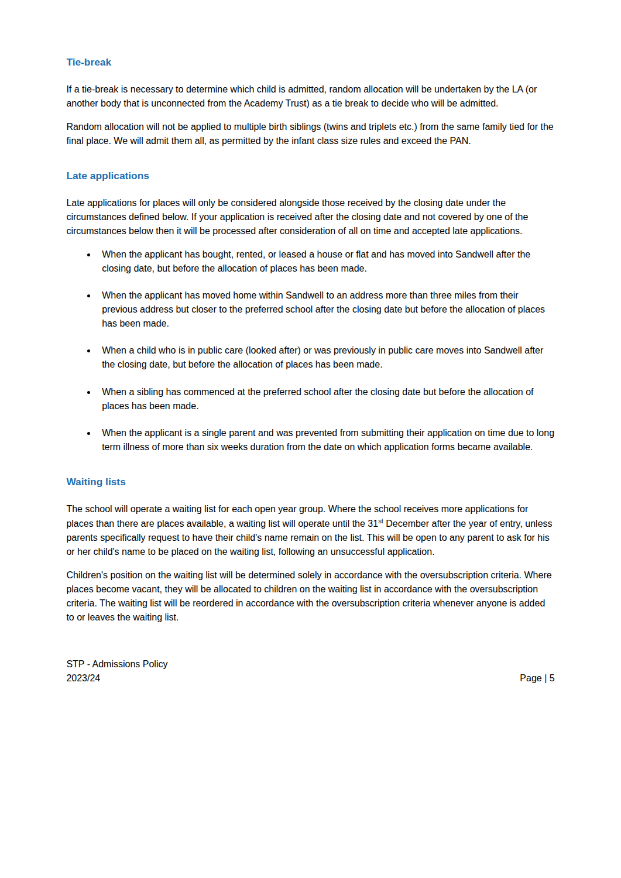Tie-break
If a tie-break is necessary to determine which child is admitted, random allocation will be undertaken by the LA (or another body that is unconnected from the Academy Trust) as a tie break to decide who will be admitted.
Random allocation will not be applied to multiple birth siblings (twins and triplets etc.) from the same family tied for the final place. We will admit them all, as permitted by the infant class size rules and exceed the PAN.
Late applications
Late applications for places will only be considered alongside those received by the closing date under the circumstances defined below. If your application is received after the closing date and not covered by one of the circumstances below then it will be processed after consideration of all on time and accepted late applications.
When the applicant has bought, rented, or leased a house or flat and has moved into Sandwell after the closing date, but before the allocation of places has been made.
When the applicant has moved home within Sandwell to an address more than three miles from their previous address but closer to the preferred school after the closing date but before the allocation of places has been made.
When a child who is in public care (looked after) or was previously in public care moves into Sandwell after the closing date, but before the allocation of places has been made.
When a sibling has commenced at the preferred school after the closing date but before the allocation of places has been made.
When the applicant is a single parent and was prevented from submitting their application on time due to long term illness of more than six weeks duration from the date on which application forms became available.
Waiting lists
The school will operate a waiting list for each open year group. Where the school receives more applications for places than there are places available, a waiting list will operate until the 31st December after the year of entry, unless parents specifically request to have their child's name remain on the list. This will be open to any parent to ask for his or her child's name to be placed on the waiting list, following an unsuccessful application.
Children's position on the waiting list will be determined solely in accordance with the oversubscription criteria. Where places become vacant, they will be allocated to children on the waiting list in accordance with the oversubscription criteria. The waiting list will be reordered in accordance with the oversubscription criteria whenever anyone is added to or leaves the waiting list.
STP - Admissions Policy 2023/24
Page | 5